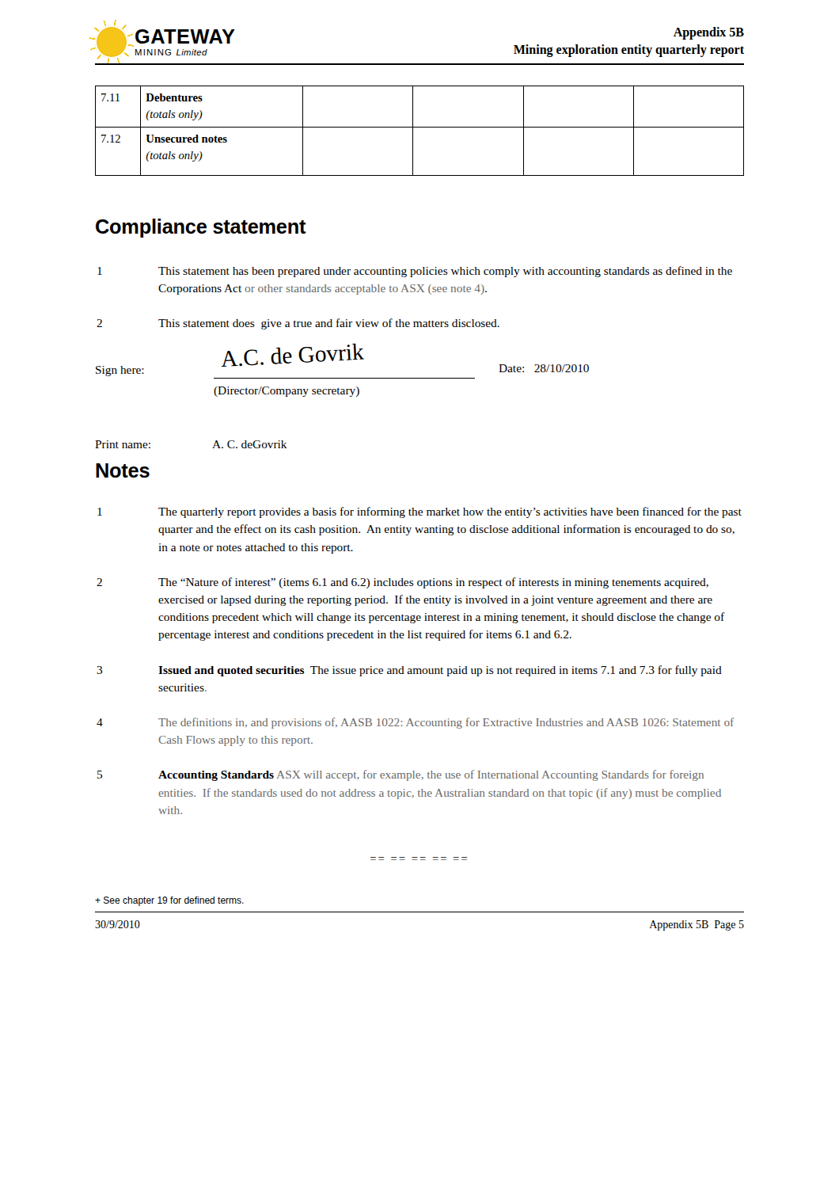GATEWAY MINING Limited
Appendix 5B
Mining exploration entity quarterly report
| 7.11 | Debentures (totals only) | | | | |
| 7.12 | Unsecured notes (totals only) | | | | |
Compliance statement
1
This statement has been prepared under accounting policies which comply with accounting standards as defined in the Corporations Act or other standards acceptable to ASX (see note 4).
2
This statement does give a true and fair view of the matters disclosed.
Sign here:
A.C. de Govrik
Date: 28/10/2010
(Director/Company secretary)
Print name: A. C. deGovrik
Notes
1
The quarterly report provides a basis for informing the market how the entity’s activities have been financed for the past quarter and the effect on its cash position. An entity wanting to disclose additional information is encouraged to do so, in a note or notes attached to this report.
2
The “Nature of interest” (items 6.1 and 6.2) includes options in respect of interests in mining tenements acquired, exercised or lapsed during the reporting period. If the entity is involved in a joint venture agreement and there are conditions precedent which will change its percentage interest in a mining tenement, it should disclose the change of percentage interest and conditions precedent in the list required for items 6.1 and 6.2.
3
Issued and quoted securities The issue price and amount paid up is not required in items 7.1 and 7.3 for fully paid securities.
4
The definitions in, and provisions of, AASB 1022: Accounting for Extractive Industries and AASB 1026: Statement of Cash Flows apply to this report.
5
Accounting Standards ASX will accept, for example, the use of International Accounting Standards for foreign entities. If the standards used do not address a topic, the Australian standard on that topic (if any) must be complied with.
== == == == ==
+ See chapter 19 for defined terms.
30/9/2010
Appendix 5B Page 5